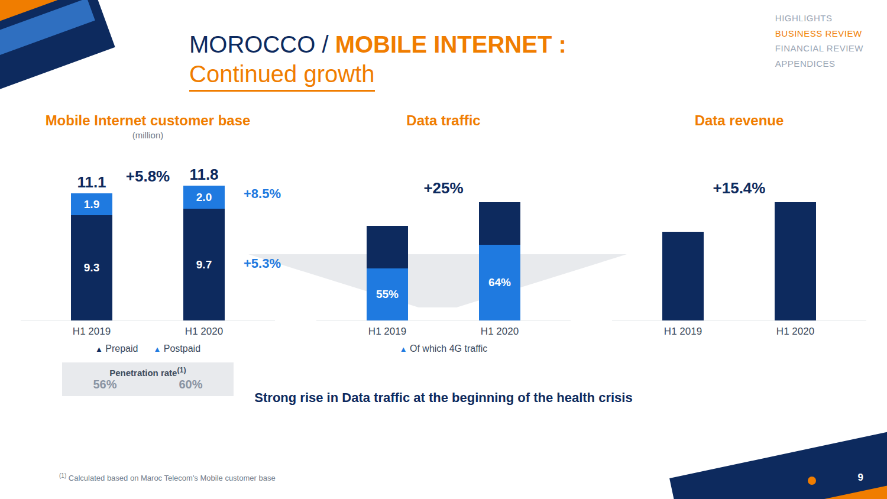HIGHLIGHTS
BUSINESS REVIEW
FINANCIAL REVIEW
APPENDICES
MOROCCO / MOBILE INTERNET : Continued growth
Mobile Internet customer base
(million)
11.1
1.9
9.3
11.8
2.0
9.7
+5.8%
+8.5%
+5.3%
H1 2019 H1 2020
▲ Prepaid ▲ Postpaid
Penetration rate(1)
56% 60%
Data traffic
55%
64%
+25%
H1 2019 H1 2020
▲ Of which 4G traffic
Data revenue
+15.4%
H1 2019 H1 2020
Strong rise in Data traffic at the beginning of the health crisis
(1) Calculated based on Maroc Telecom's Mobile customer base
Maroc
Telecom
9